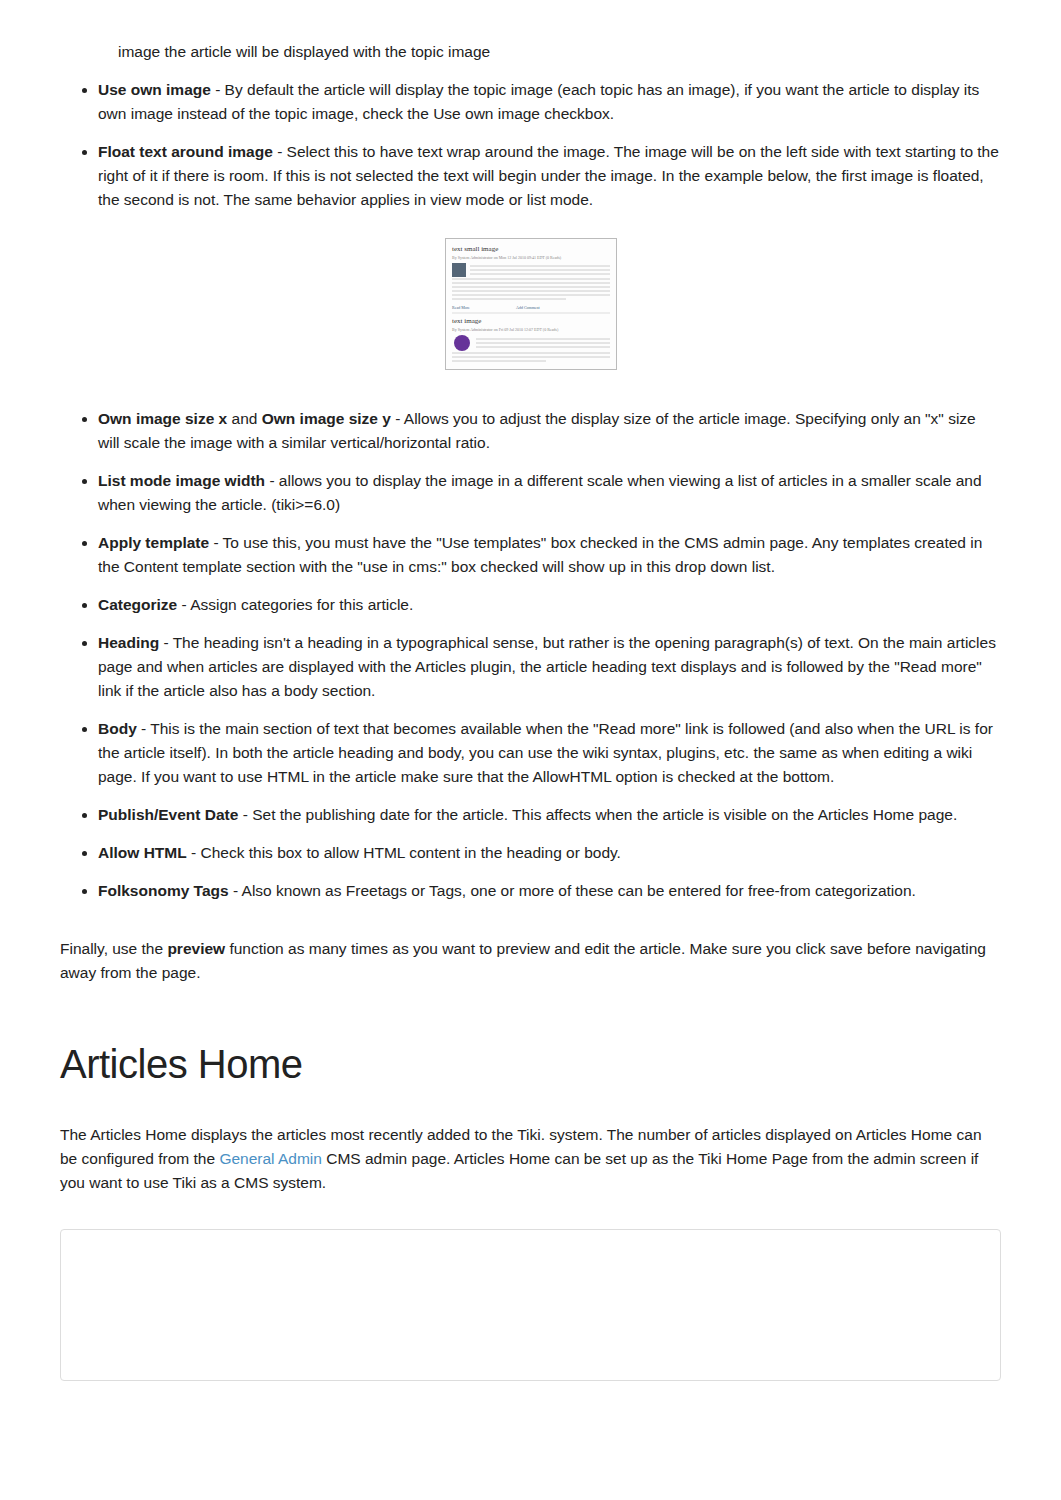image the article will be displayed with the topic image
Use own image - By default the article will display the topic image (each topic has an image), if you want the article to display its own image instead of the topic image, check the Use own image checkbox.
Float text around image - Select this to have text wrap around the image. The image will be on the left side with text starting to the right of it if there is room. If this is not selected the text will begin under the image. In the example below, the first image is floated, the second is not. The same behavior applies in view mode or list mode.
Own image size x and Own image size y - Allows you to adjust the display size of the article image. Specifying only an "x" size will scale the image with a similar vertical/horizontal ratio.
List mode image width - allows you to display the image in a different scale when viewing a list of articles in a smaller scale and when viewing the article. (tiki>=6.0)
Apply template - To use this, you must have the "Use templates" box checked in the CMS admin page. Any templates created in the Content template section with the "use in cms:" box checked will show up in this drop down list.
Categorize - Assign categories for this article.
Heading - The heading isn't a heading in a typographical sense, but rather is the opening paragraph(s) of text. On the main articles page and when articles are displayed with the Articles plugin, the article heading text displays and is followed by the "Read more" link if the article also has a body section.
Body - This is the main section of text that becomes available when the "Read more" link is followed (and also when the URL is for the article itself). In both the article heading and body, you can use the wiki syntax, plugins, etc. the same as when editing a wiki page. If you want to use HTML in the article make sure that the AllowHTML option is checked at the bottom.
Publish/Event Date - Set the publishing date for the article. This affects when the article is visible on the Articles Home page.
Allow HTML - Check this box to allow HTML content in the heading or body.
Folksonomy Tags - Also known as Freetags or Tags, one or more of these can be entered for free-from categorization.
Finally, use the preview function as many times as you want to preview and edit the article. Make sure you click save before navigating away from the page.
Articles Home
The Articles Home displays the articles most recently added to the Tiki. system. The number of articles displayed on Articles Home can be configured from the General Admin CMS admin page. Articles Home can be set up as the Tiki Home Page from the admin screen if you want to use Tiki as a CMS system.